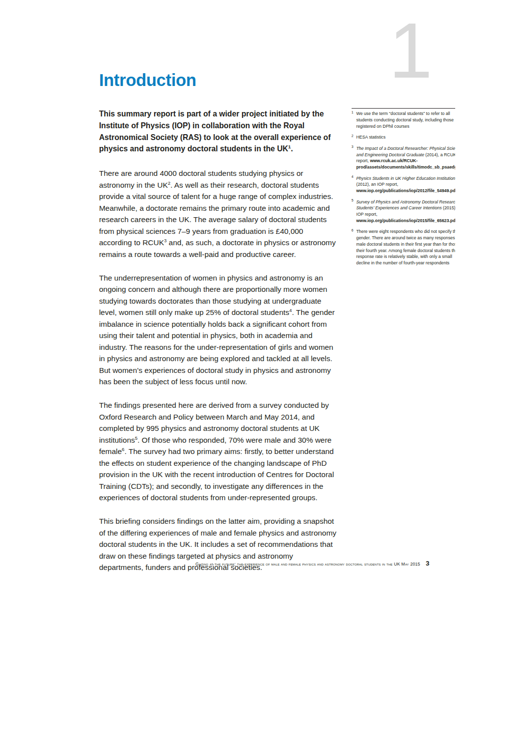1
Introduction
This summary report is part of a wider project initiated by the Institute of Physics (IOP) in collaboration with the Royal Astronomical Society (RAS) to look at the overall experience of physics and astronomy doctoral students in the UK1.
There are around 4000 doctoral students studying physics or astronomy in the UK2. As well as their research, doctoral students provide a vital source of talent for a huge range of complex industries. Meanwhile, a doctorate remains the primary route into academic and research careers in the UK. The average salary of doctoral students from physical sciences 7–9 years from graduation is £40,000 according to RCUK3 and, as such, a doctorate in physics or astronomy remains a route towards a well-paid and productive career.
The underrepresentation of women in physics and astronomy is an ongoing concern and although there are proportionally more women studying towards doctorates than those studying at undergraduate level, women still only make up 25% of doctoral students4. The gender imbalance in science potentially holds back a significant cohort from using their talent and potential in physics, both in academia and industry. The reasons for the under-representation of girls and women in physics and astronomy are being explored and tackled at all levels. But women’s experiences of doctoral study in physics and astronomy has been the subject of less focus until now.
The findings presented here are derived from a survey conducted by Oxford Research and Policy between March and May 2014, and completed by 995 physics and astronomy doctoral students at UK institutions5. Of those who responded, 70% were male and 30% were female6. The survey had two primary aims: firstly, to better understand the effects on student experience of the changing landscape of PhD provision in the UK with the recent introduction of Centres for Doctoral Training (CDTs); and secondly, to investigate any differences in the experiences of doctoral students from under-represented groups.
This briefing considers findings on the latter aim, providing a snapshot of the differing experiences of male and female physics and astronomy doctoral students in the UK. It includes a set of recommendations that draw on these findings targeted at physics and astronomy departments, funders and professional societies.
We use the term “doctoral students” to refer to all students conducting doctoral study, including those registered on DPhil courses
HESA statistics
The Impact of a Doctoral Researcher: Physical Science and Engineering Doctoral Graduate (2014), a RCUK report, www.rcuk.ac.uk/RCUK-prod/assets/documents/skills/timodc_sb_psaedg.pdf
Physics Students in UK Higher Education Institutions (2012), an IOP report, www.iop.org/publications/iop/2012/file_54949.pdf
Survey of Physics and Astronomy Doctoral Research Students’ Experiences and Career Intentions (2015), an IOP report, www.iop.org/publications/iop/2015/file_65623.pdf
There were eight respondents who did not specify their gender. There are around twice as many responses from male doctoral students in their first year than for those in their fourth year. Among female doctoral students the response rate is relatively stable, with only a small decline in the number of fourth-year respondents
Gazing at the future: the experience of male and female physics and astronomy doctoral students in the UK May 2015
3